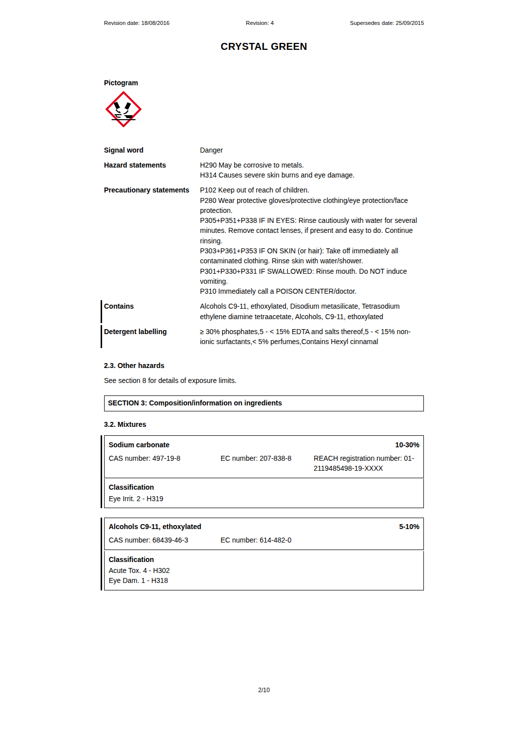Revision date: 18/08/2016 Revision: 4 Supersedes date: 25/09/2015
CRYSTAL GREEN
Pictogram
| Signal word | Danger |
| Hazard statements | H290 May be corrosive to metals. H314 Causes severe skin burns and eye damage. |
| Precautionary statements | P102 Keep out of reach of children. P280 Wear protective gloves/protective clothing/eye protection/face protection. P305+P351+P338 IF IN EYES: Rinse cautiously with water for several minutes. Remove contact lenses, if present and easy to do. Continue rinsing. P303+P361+P353 IF ON SKIN (or hair): Take off immediately all contaminated clothing. Rinse skin with water/shower. P301+P330+P331 IF SWALLOWED: Rinse mouth. Do NOT induce vomiting. P310 Immediately call a POISON CENTER/doctor. |
| Contains | Alcohols C9-11, ethoxylated, Disodium metasilicate, Tetrasodium ethylene diamine tetraacetate, Alcohols, C9-11, ethoxylated |
| Detergent labelling | ≥ 30% phosphates,5 - < 15% EDTA and salts thereof,5 - < 15% non-ionic surfactants,< 5% perfumes,Contains Hexyl cinnamal |
2.3. Other hazards
See section 8 for details of exposure limits.
SECTION 3: Composition/information on ingredients
3.2. Mixtures
Sodium carbonate 10-30%
CAS number: 497-19-8
EC number: 207-838-8
REACH registration number: 01-2119485498-19-XXXX
Classification
Eye Irrit. 2 - H319
Alcohols C9-11, ethoxylated 5-10%
CAS number: 68439-46-3
EC number: 614-482-0
Classification
Acute Tox. 4 - H302
Eye Dam. 1 - H318
2/10